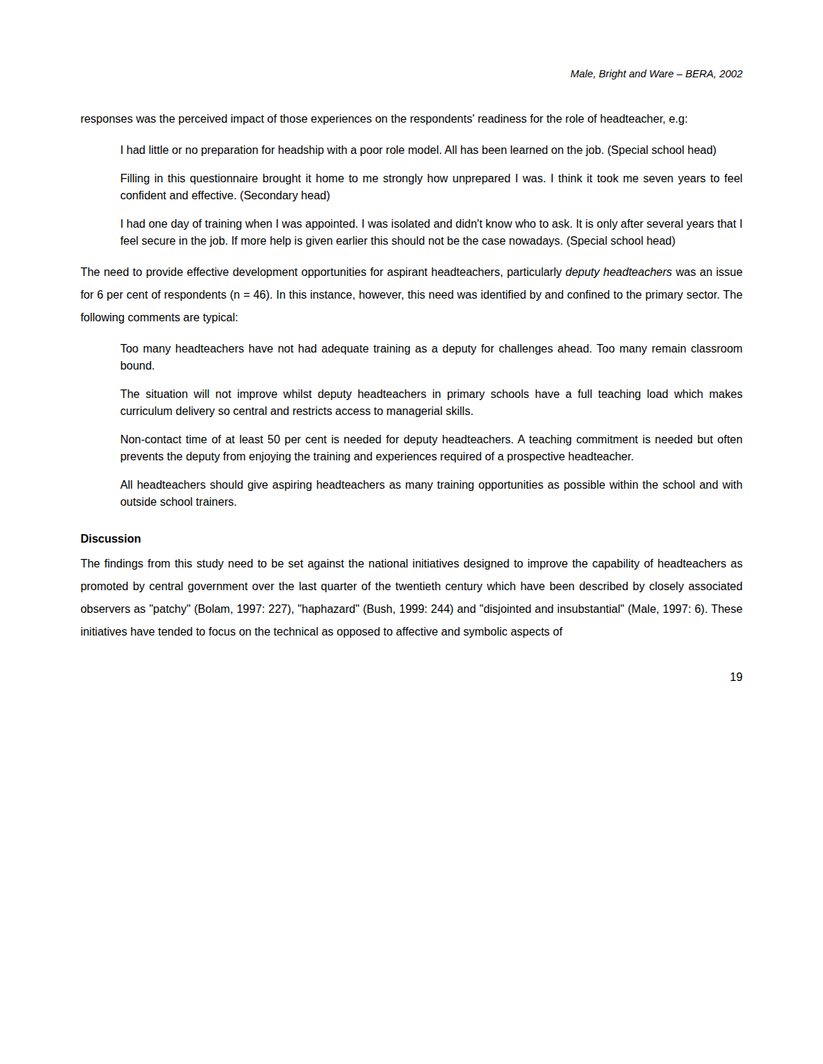Male, Bright and Ware – BERA, 2002
responses was the perceived impact of those experiences on the respondents' readiness for the role of headteacher, e.g:
I had little or no preparation for headship with a poor role model. All has been learned on the job. (Special school head)
Filling in this questionnaire brought it home to me strongly how unprepared I was. I think it took me seven years to feel confident and effective. (Secondary head)
I had one day of training when I was appointed. I was isolated and didn't know who to ask. It is only after several years that I feel secure in the job. If more help is given earlier this should not be the case nowadays. (Special school head)
The need to provide effective development opportunities for aspirant headteachers, particularly deputy headteachers was an issue for 6 per cent of respondents (n = 46). In this instance, however, this need was identified by and confined to the primary sector. The following comments are typical:
Too many headteachers have not had adequate training as a deputy for challenges ahead. Too many remain classroom bound.
The situation will not improve whilst deputy headteachers in primary schools have a full teaching load which makes curriculum delivery so central and restricts access to managerial skills.
Non-contact time of at least 50 per cent is needed for deputy headteachers. A teaching commitment is needed but often prevents the deputy from enjoying the training and experiences required of a prospective headteacher.
All headteachers should give aspiring headteachers as many training opportunities as possible within the school and with outside school trainers.
Discussion
The findings from this study need to be set against the national initiatives designed to improve the capability of headteachers as promoted by central government over the last quarter of the twentieth century which have been described by closely associated observers as "patchy" (Bolam, 1997: 227), "haphazard" (Bush, 1999: 244) and "disjointed and insubstantial" (Male, 1997: 6). These initiatives have tended to focus on the technical as opposed to affective and symbolic aspects of
19